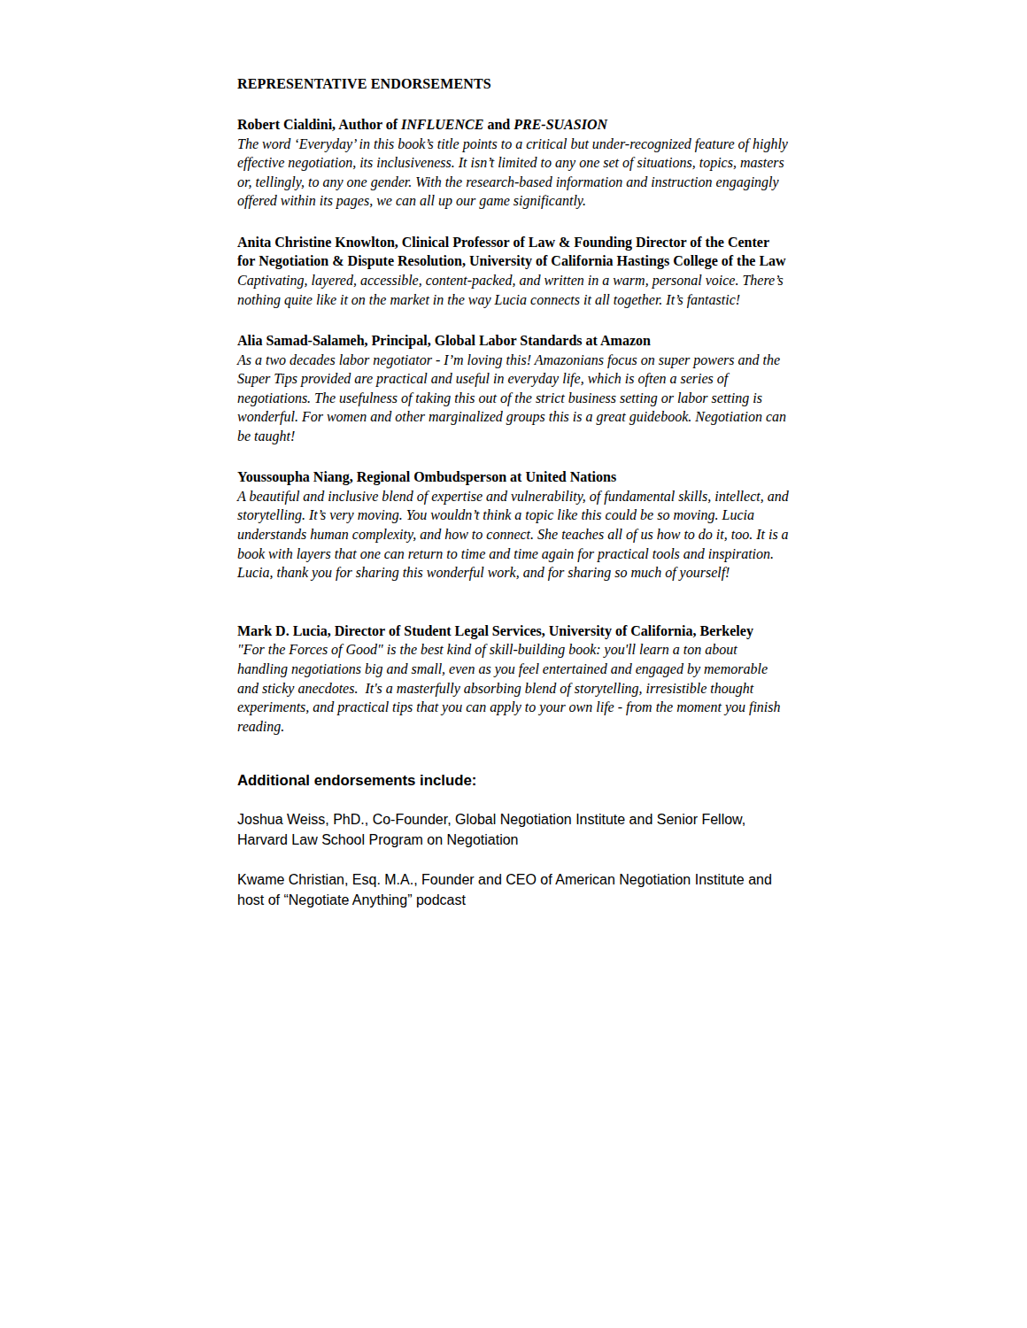REPRESENTATIVE ENDORSEMENTS
Robert Cialdini, Author of INFLUENCE and PRE-SUASION
The word ‘Everyday’ in this book’s title points to a critical but under-recognized feature of highly effective negotiation, its inclusiveness. It isn’t limited to any one set of situations, topics, masters or, tellingly, to any one gender. With the research-based information and instruction engagingly offered within its pages, we can all up our game significantly.
Anita Christine Knowlton, Clinical Professor of Law & Founding Director of the Center for Negotiation & Dispute Resolution, University of California Hastings College of the Law
Captivating, layered, accessible, content-packed, and written in a warm, personal voice. There’s nothing quite like it on the market in the way Lucia connects it all together. It’s fantastic!
Alia Samad-Salameh, Principal, Global Labor Standards at Amazon
As a two decades labor negotiator - I’m loving this! Amazonians focus on super powers and the Super Tips provided are practical and useful in everyday life, which is often a series of negotiations. The usefulness of taking this out of the strict business setting or labor setting is wonderful. For women and other marginalized groups this is a great guidebook. Negotiation can be taught!
Youssoupha Niang, Regional Ombudsperson at United Nations
A beautiful and inclusive blend of expertise and vulnerability, of fundamental skills, intellect, and storytelling. It’s very moving. You wouldn’t think a topic like this could be so moving. Lucia understands human complexity, and how to connect. She teaches all of us how to do it, too. It is a book with layers that one can return to time and time again for practical tools and inspiration. Lucia, thank you for sharing this wonderful work, and for sharing so much of yourself!
Mark D. Lucia, Director of Student Legal Services, University of California, Berkeley
"For the Forces of Good" is the best kind of skill-building book: you'll learn a ton about handling negotiations big and small, even as you feel entertained and engaged by memorable and sticky anecdotes. It's a masterfully absorbing blend of storytelling, irresistible thought experiments, and practical tips that you can apply to your own life - from the moment you finish reading.
Additional endorsements include:
Joshua Weiss, PhD., Co-Founder, Global Negotiation Institute and Senior Fellow, Harvard Law School Program on Negotiation
Kwame Christian, Esq. M.A., Founder and CEO of American Negotiation Institute and host of “Negotiate Anything” podcast